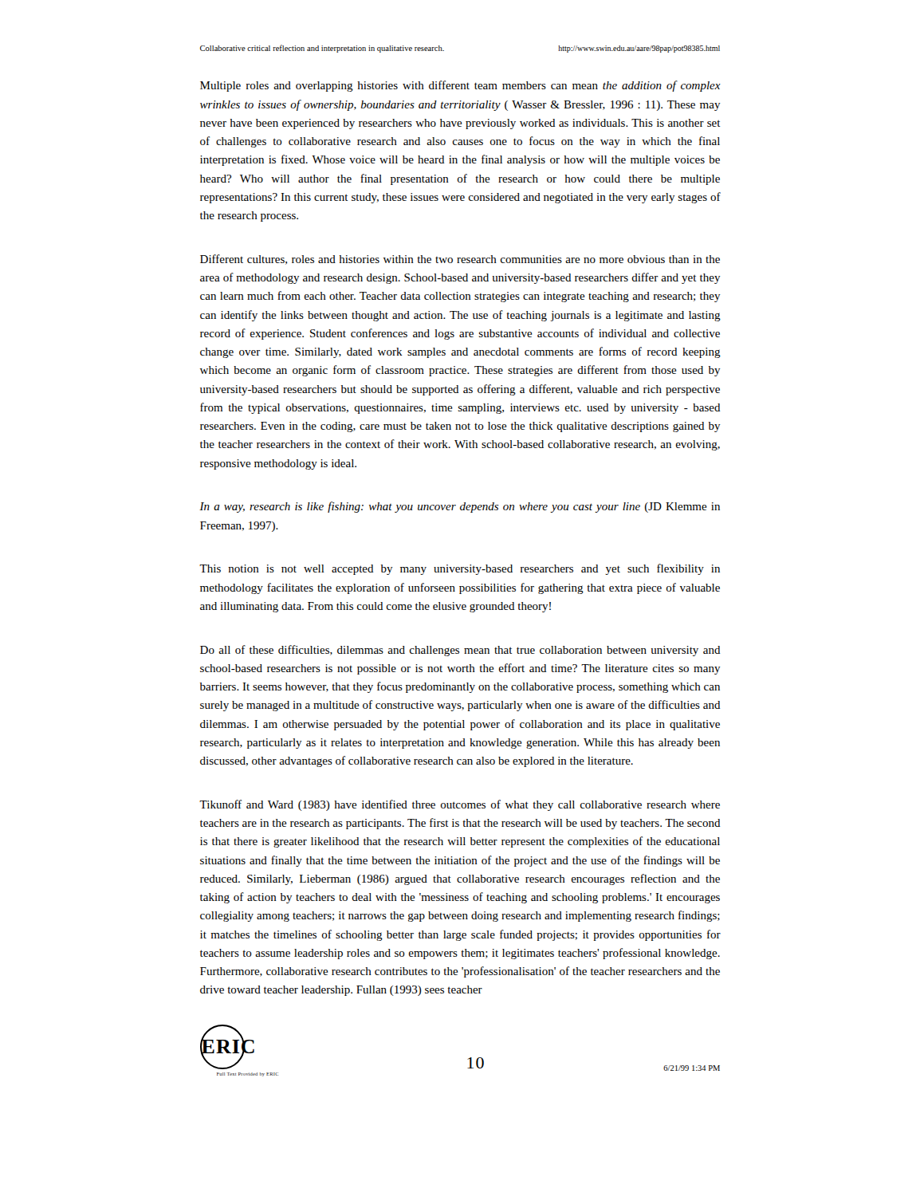Collaborative critical reflection and interpretation in qualitative research. http://www.swin.edu.au/aare/98pap/pot98385.html
Multiple roles and overlapping histories with different team members can mean the addition of complex wrinkles to issues of ownership, boundaries and territoriality ( Wasser & Bressler, 1996 : 11). These may never have been experienced by researchers who have previously worked as individuals. This is another set of challenges to collaborative research and also causes one to focus on the way in which the final interpretation is fixed. Whose voice will be heard in the final analysis or how will the multiple voices be heard? Who will author the final presentation of the research or how could there be multiple representations? In this current study, these issues were considered and negotiated in the very early stages of the research process.
Different cultures, roles and histories within the two research communities are no more obvious than in the area of methodology and research design. School-based and university-based researchers differ and yet they can learn much from each other. Teacher data collection strategies can integrate teaching and research; they can identify the links between thought and action. The use of teaching journals is a legitimate and lasting record of experience. Student conferences and logs are substantive accounts of individual and collective change over time. Similarly, dated work samples and anecdotal comments are forms of record keeping which become an organic form of classroom practice. These strategies are different from those used by university-based researchers but should be supported as offering a different, valuable and rich perspective from the typical observations, questionnaires, time sampling, interviews etc. used by university - based researchers. Even in the coding, care must be taken not to lose the thick qualitative descriptions gained by the teacher researchers in the context of their work. With school-based collaborative research, an evolving, responsive methodology is ideal.
In a way, research is like fishing: what you uncover depends on where you cast your line (JD Klemme in Freeman, 1997).
This notion is not well accepted by many university-based researchers and yet such flexibility in methodology facilitates the exploration of unforseen possibilities for gathering that extra piece of valuable and illuminating data. From this could come the elusive grounded theory!
Do all of these difficulties, dilemmas and challenges mean that true collaboration between university and school-based researchers is not possible or is not worth the effort and time? The literature cites so many barriers. It seems however, that they focus predominantly on the collaborative process, something which can surely be managed in a multitude of constructive ways, particularly when one is aware of the difficulties and dilemmas. I am otherwise persuaded by the potential power of collaboration and its place in qualitative research, particularly as it relates to interpretation and knowledge generation. While this has already been discussed, other advantages of collaborative research can also be explored in the literature.
Tikunoff and Ward (1983) have identified three outcomes of what they call collaborative research where teachers are in the research as participants. The first is that the research will be used by teachers. The second is that there is greater likelihood that the research will better represent the complexities of the educational situations and finally that the time between the initiation of the project and the use of the findings will be reduced. Similarly, Lieberman (1986) argued that collaborative research encourages reflection and the taking of action by teachers to deal with the 'messiness of teaching and schooling problems.' It encourages collegiality among teachers; it narrows the gap between doing research and implementing research findings; it matches the timelines of schooling better than large scale funded projects; it provides opportunities for teachers to assume leadership roles and so empowers them; it legitimates teachers' professional knowledge. Furthermore, collaborative research contributes to the 'professionalisation' of the teacher researchers and the drive toward teacher leadership. Fullan (1993) sees teacher
ERIC
Full Text Provided by ERIC
10
6/21/99 1:34 PM